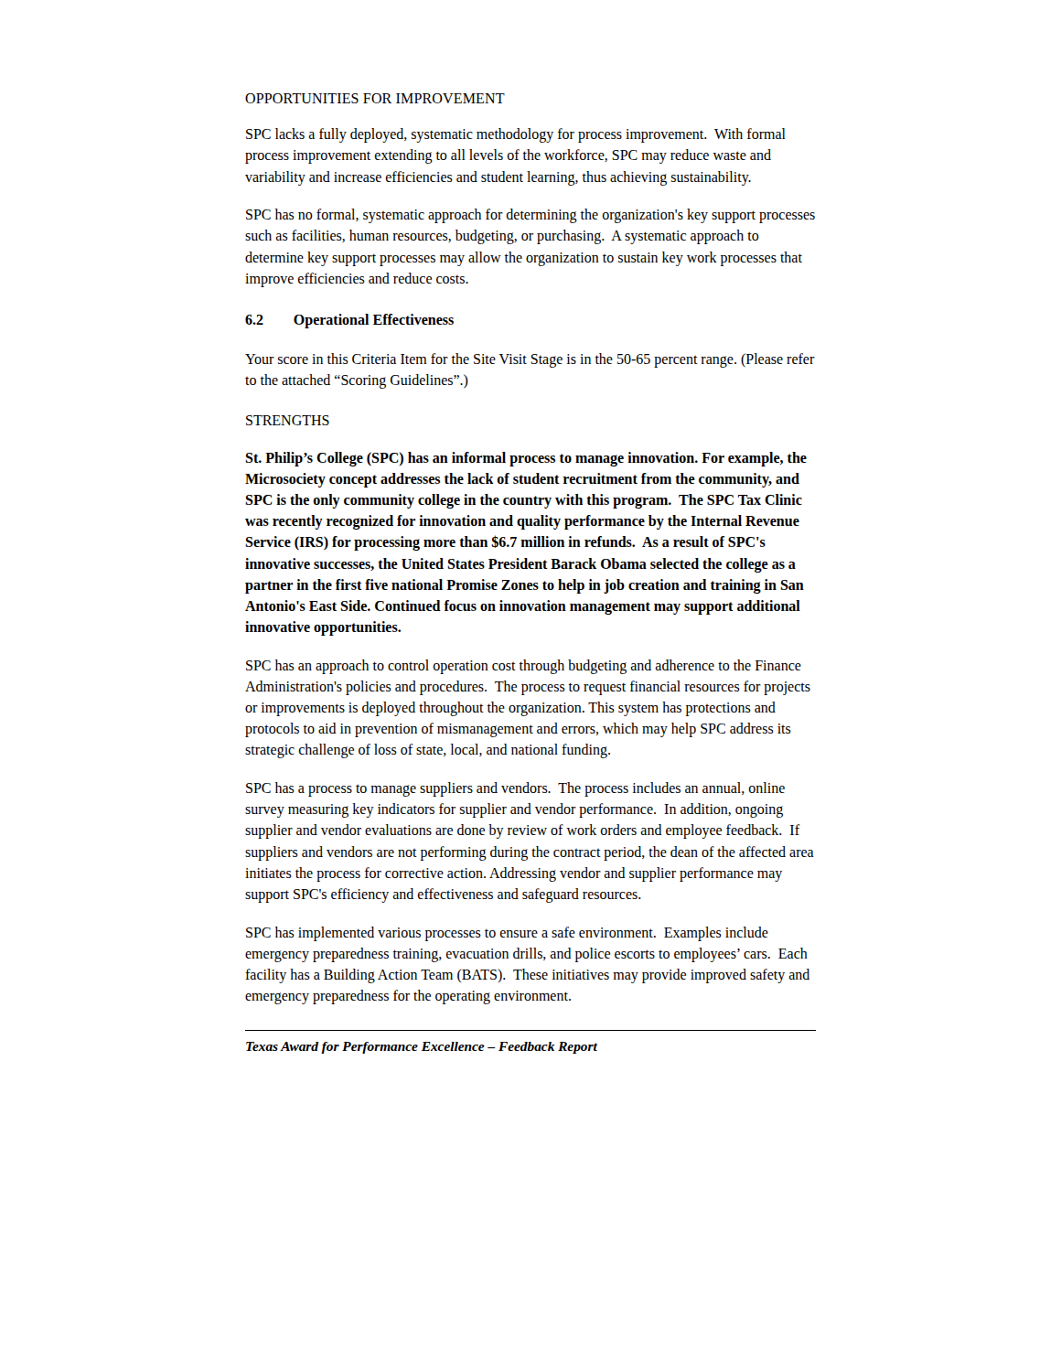OPPORTUNITIES FOR IMPROVEMENT
SPC lacks a fully deployed, systematic methodology for process improvement. With formal process improvement extending to all levels of the workforce, SPC may reduce waste and variability and increase efficiencies and student learning, thus achieving sustainability.
SPC has no formal, systematic approach for determining the organization's key support processes such as facilities, human resources, budgeting, or purchasing. A systematic approach to determine key support processes may allow the organization to sustain key work processes that improve efficiencies and reduce costs.
6.2 Operational Effectiveness
Your score in this Criteria Item for the Site Visit Stage is in the 50-65 percent range. (Please refer to the attached “Scoring Guidelines”.)
STRENGTHS
St. Philip’s College (SPC) has an informal process to manage innovation. For example, the Microsociety concept addresses the lack of student recruitment from the community, and SPC is the only community college in the country with this program. The SPC Tax Clinic was recently recognized for innovation and quality performance by the Internal Revenue Service (IRS) for processing more than $6.7 million in refunds. As a result of SPC's innovative successes, the United States President Barack Obama selected the college as a partner in the first five national Promise Zones to help in job creation and training in San Antonio's East Side. Continued focus on innovation management may support additional innovative opportunities.
SPC has an approach to control operation cost through budgeting and adherence to the Finance Administration's policies and procedures. The process to request financial resources for projects or improvements is deployed throughout the organization. This system has protections and protocols to aid in prevention of mismanagement and errors, which may help SPC address its strategic challenge of loss of state, local, and national funding.
SPC has a process to manage suppliers and vendors. The process includes an annual, online survey measuring key indicators for supplier and vendor performance. In addition, ongoing supplier and vendor evaluations are done by review of work orders and employee feedback. If suppliers and vendors are not performing during the contract period, the dean of the affected area initiates the process for corrective action. Addressing vendor and supplier performance may support SPC's efficiency and effectiveness and safeguard resources.
SPC has implemented various processes to ensure a safe environment. Examples include emergency preparedness training, evacuation drills, and police escorts to employees’ cars. Each facility has a Building Action Team (BATS). These initiatives may provide improved safety and emergency preparedness for the operating environment.
Texas Award for Performance Excellence – Feedback Report